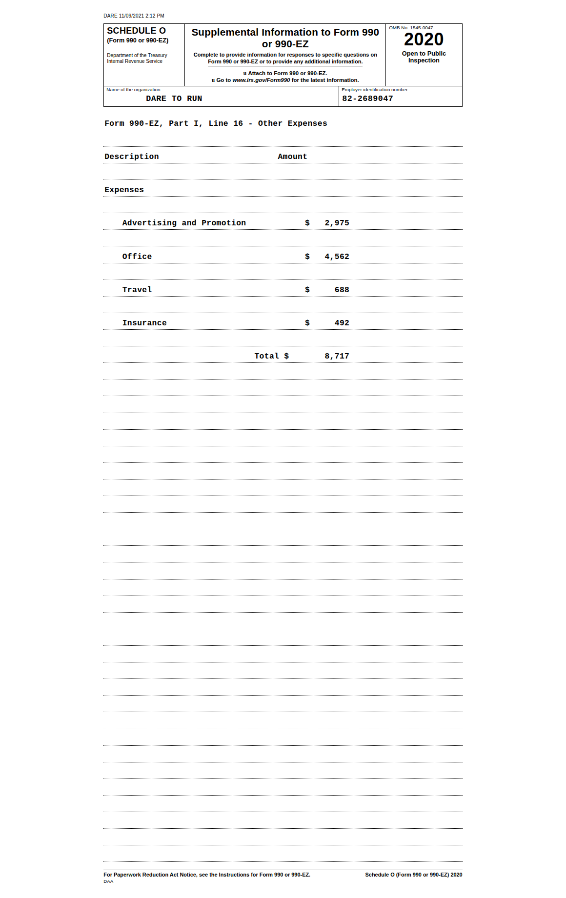DARE 11/09/2021 2:12 PM
| SCHEDULE O (Form 990 or 990-EZ) Department of the Treasury Internal Revenue Service | Supplemental Information to Form 990 or 990-EZ Complete to provide information for responses to specific questions on Form 990 or 990-EZ or to provide any additional information. u Attach to Form 990 or 990-EZ. u Go to www.irs.gov/Form990 for the latest information. | OMB No. 1545-0047 2020 Open to Public Inspection |
| Name of the organization DARE TO RUN | Employer identification number 82-2689047 |
Form 990-EZ, Part I, Line 16 - Other Expenses
Description Amount
Expenses
Advertising and Promotion $ 2,975
Office $ 4,562
Travel $ 688
Insurance $ 492
Total $ 8,717
For Paperwork Reduction Act Notice, see the Instructions for Form 990 or 990-EZ.
DAA
Schedule O (Form 990 or 990-EZ) 2020